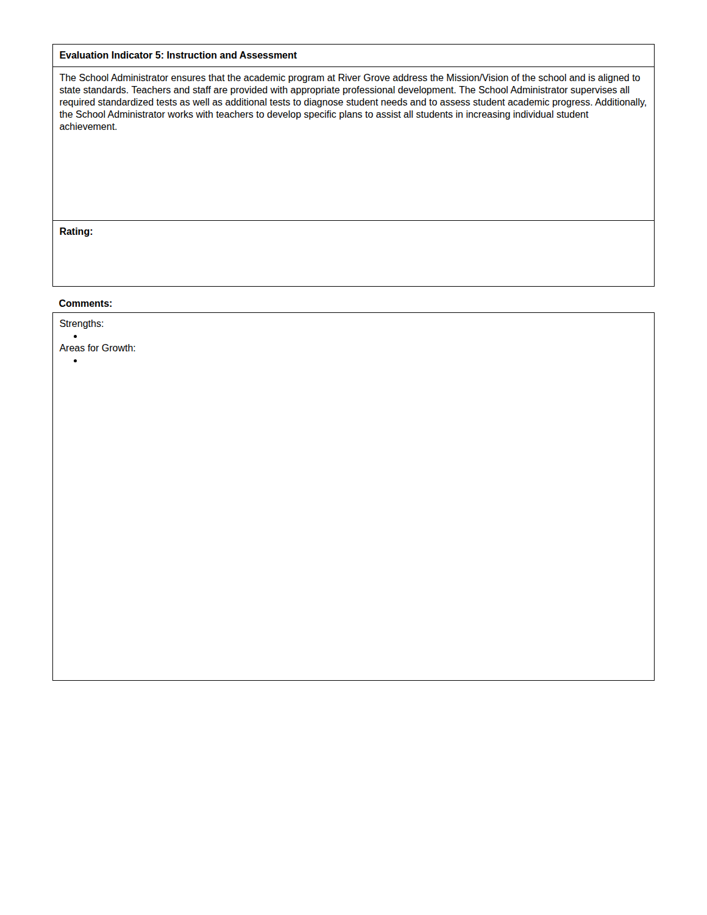| Evaluation Indicator 5: Instruction and Assessment |
| The School Administrator ensures that the academic program at River Grove address the Mission/Vision of the school and is aligned to state standards. Teachers and staff are provided with appropriate professional development. The School Administrator supervises all required standardized tests as well as additional tests to diagnose student needs and to assess student academic progress. Additionally, the School Administrator works with teachers to develop specific plans to assist all students in increasing individual student achievement. |
| Rating: |
Comments:
| Strengths: Areas for Growth: |